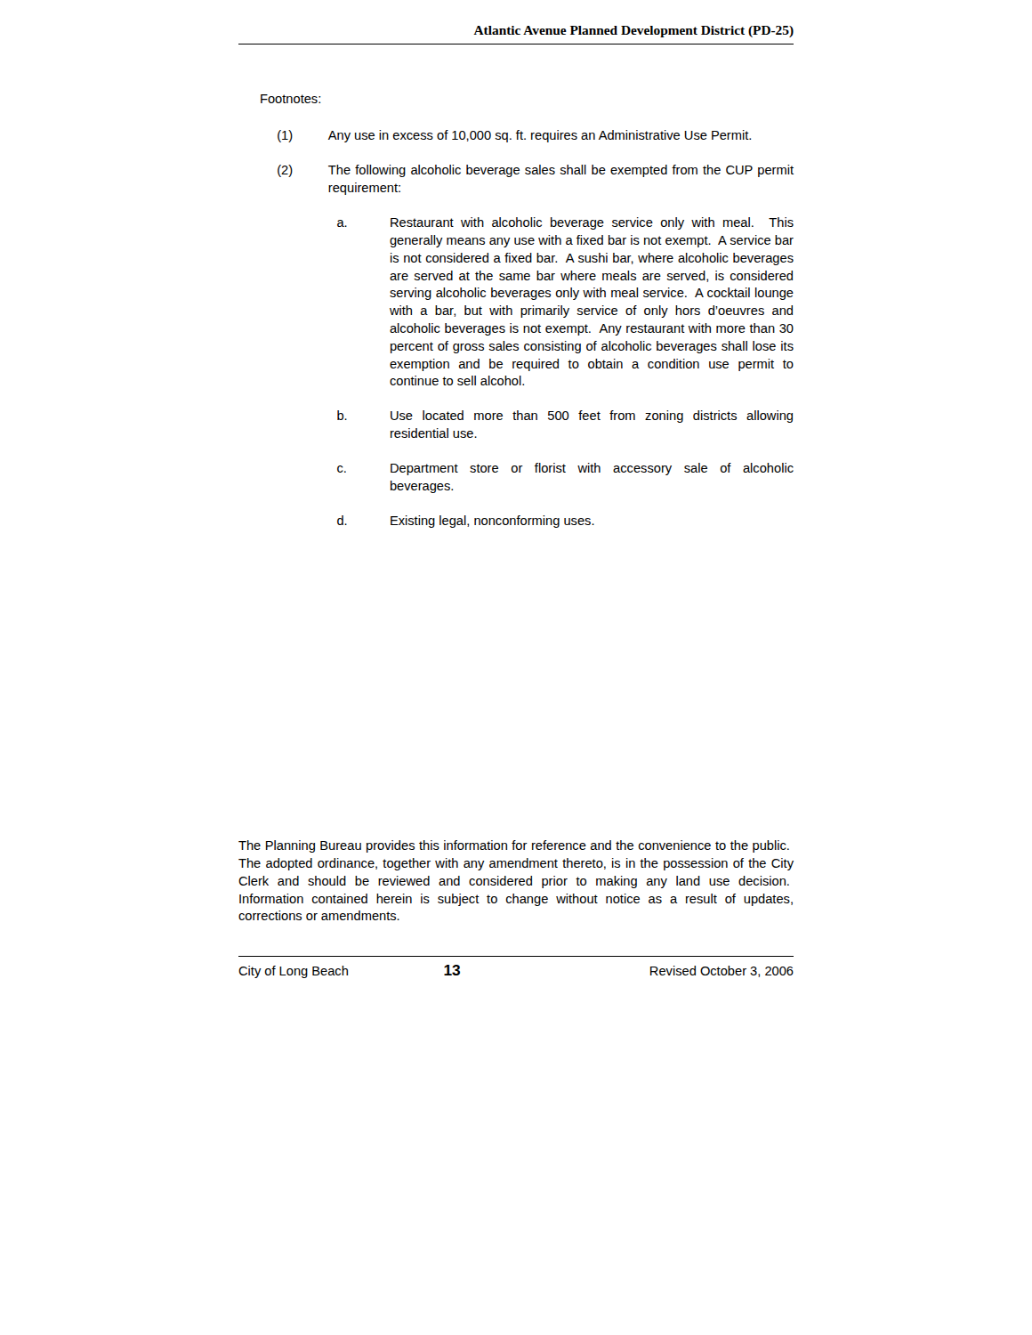Atlantic Avenue Planned Development District (PD-25)
Footnotes:
(1) Any use in excess of 10,000 sq. ft. requires an Administrative Use Permit.
(2) The following alcoholic beverage sales shall be exempted from the CUP permit requirement:
a. Restaurant with alcoholic beverage service only with meal. This generally means any use with a fixed bar is not exempt. A service bar is not considered a fixed bar. A sushi bar, where alcoholic beverages are served at the same bar where meals are served, is considered serving alcoholic beverages only with meal service. A cocktail lounge with a bar, but with primarily service of only hors d’oeuvres and alcoholic beverages is not exempt. Any restaurant with more than 30 percent of gross sales consisting of alcoholic beverages shall lose its exemption and be required to obtain a condition use permit to continue to sell alcohol.
b. Use located more than 500 feet from zoning districts allowing residential use.
c. Department store or florist with accessory sale of alcoholic beverages.
d. Existing legal, nonconforming uses.
The Planning Bureau provides this information for reference and the convenience to the public. The adopted ordinance, together with any amendment thereto, is in the possession of the City Clerk and should be reviewed and considered prior to making any land use decision. Information contained herein is subject to change without notice as a result of updates, corrections or amendments.
City of Long Beach
13
Revised October 3, 2006